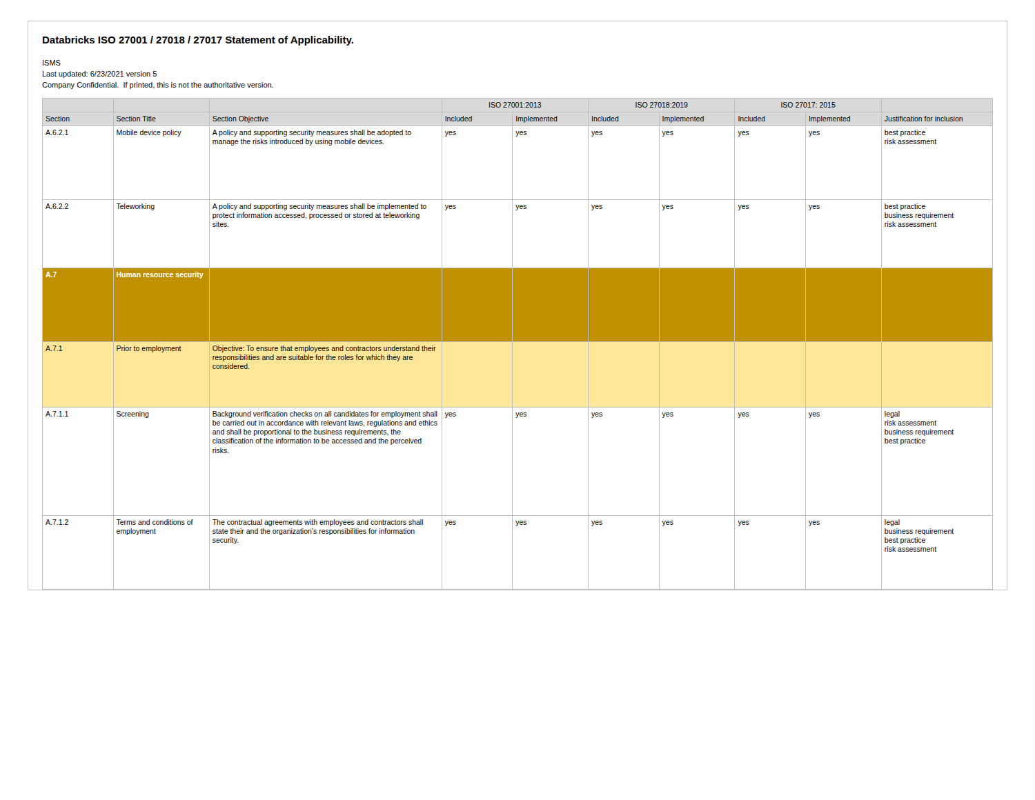Databricks ISO 27001 / 27018 / 27017 Statement of Applicability.
ISMS
Last updated: 6/23/2021 version 5
Company Confidential. If printed, this is not the authoritative version.
| | | | ISO 27001:2013 | ISO 27018:2019 | ISO 27017: 2015 | |
| --- | --- | --- | --- | --- | --- | --- |
| Section | Section Title | Section Objective | Included | Implemented | Included | Implemented | Included | Implemented | Justification for inclusion |
| A.6.2.1 | Mobile device policy | A policy and supporting security measures shall be adopted to manage the risks introduced by using mobile devices. | yes | yes | yes | yes | yes | yes | best practice risk assessment |
| A.6.2.2 | Teleworking | A policy and supporting security measures shall be implemented to protect information accessed, processed or stored at teleworking sites. | yes | yes | yes | yes | yes | yes | best practice business requirement risk assessment |
| A.7 | Human resource security | | | | | | | | |
| A.7.1 | Prior to employment | Objective: To ensure that employees and contractors understand their responsibilities and are suitable for the roles for which they are considered. | | | | | | | |
| A.7.1.1 | Screening | Background verification checks on all candidates for employment shall be carried out in accordance with relevant laws, regulations and ethics and shall be proportional to the business requirements, the classification of the information to be accessed and the perceived risks. | yes | yes | yes | yes | yes | yes | legal risk assessment business requirement best practice |
| A.7.1.2 | Terms and conditions of employment | The contractual agreements with employees and contractors shall state their and the organization’s responsibilities for information security. | yes | yes | yes | yes | yes | yes | legal business requirement best practice risk assessment |